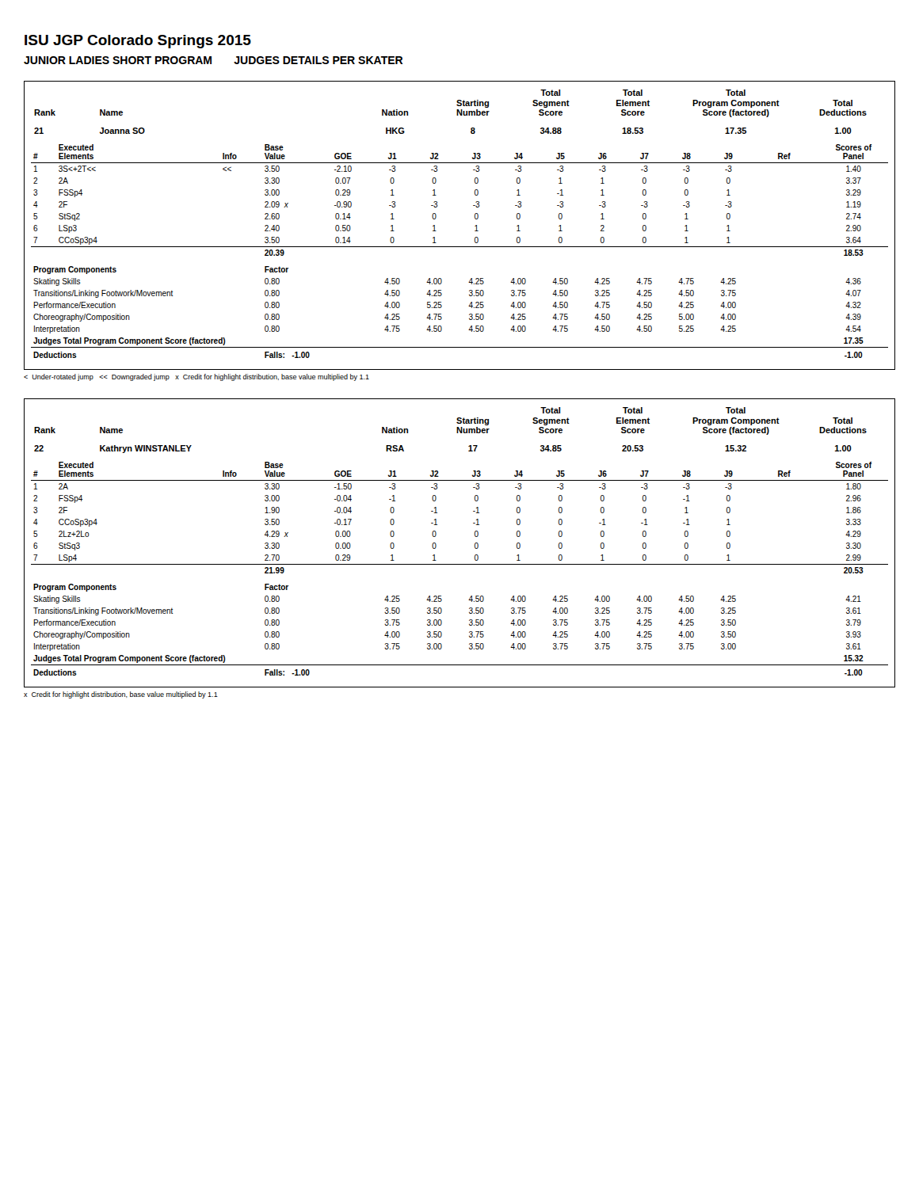ISU JGP Colorado Springs 2015
JUNIOR LADIES SHORT PROGRAM JUDGES DETAILS PER SKATER
| Rank | Name | Nation | Starting Number | Total Segment Score | Total Element Score | Total Program Component Score (factored) | Total Deductions |
| --- | --- | --- | --- | --- | --- | --- | --- |
| 21 | Joanna SO | HKG | 8 | 34.88 | 18.53 | 17.35 | 1.00 |
| # | Executed Elements | Info | Base Value | GOE | J1 | J2 | J3 | J4 | J5 | J6 | J7 | J8 | J9 | Ref | Scores of Panel |
| --- | --- | --- | --- | --- | --- | --- | --- | --- | --- | --- | --- | --- | --- | --- | --- |
| 1 | 3S<+2T<< | << | 3.50 | -2.10 | -3 | -3 | -3 | -3 | -3 | -3 | -3 | -3 | -3 | | 1.40 |
| 2 | 2A | | 3.30 | 0.07 | 0 | 0 | 0 | 0 | 1 | 1 | 0 | 0 | 0 | | 3.37 |
| 3 | FSSp4 | | 3.00 | 0.29 | 1 | 1 | 0 | 1 | -1 | 1 | 0 | 0 | 1 | | 3.29 |
| 4 | 2F | | 2.09 x | -0.90 | -3 | -3 | -3 | -3 | -3 | -3 | -3 | -3 | -3 | | 1.19 |
| 5 | StSq2 | | 2.60 | 0.14 | 1 | 0 | 0 | 0 | 0 | 1 | 0 | 1 | 0 | | 2.74 |
| 6 | LSp3 | | 2.40 | 0.50 | 1 | 1 | 1 | 1 | 1 | 2 | 0 | 1 | 1 | | 2.90 |
| 7 | CCoSp3p4 | | 3.50 | 0.14 | 0 | 1 | 0 | 0 | 0 | 0 | 0 | 1 | 1 | | 3.64 |
| | | | 20.39 | | | | 18.53 |
| Program Components | Factor | |
| Skating Skills | 0.80 | | 4.50 | 4.00 | 4.25 | 4.00 | 4.50 | 4.25 | 4.75 | 4.75 | 4.25 | | 4.36 |
| Transitions/Linking Footwork/Movement | 0.80 | | 4.50 | 4.25 | 3.50 | 3.75 | 4.50 | 3.25 | 4.25 | 4.50 | 3.75 | | 4.07 |
| Performance/Execution | 0.80 | | 4.00 | 5.25 | 4.25 | 4.00 | 4.50 | 4.75 | 4.50 | 4.25 | 4.00 | | 4.32 |
| Choreography/Composition | 0.80 | | 4.25 | 4.75 | 3.50 | 4.25 | 4.75 | 4.50 | 4.25 | 5.00 | 4.00 | | 4.39 |
| Interpretation | 0.80 | | 4.75 | 4.50 | 4.50 | 4.00 | 4.75 | 4.50 | 4.50 | 5.25 | 4.25 | | 4.54 |
| Judges Total Program Component Score (factored) | | 17.35 |
| Deductions | Falls: -1.00 | | -1.00 |
< Under-rotated jump << Downgraded jump x Credit for highlight distribution, base value multiplied by 1.1
| Rank | Name | Nation | Starting Number | Total Segment Score | Total Element Score | Total Program Component Score (factored) | Total Deductions |
| --- | --- | --- | --- | --- | --- | --- | --- |
| 22 | Kathryn WINSTANLEY | RSA | 17 | 34.85 | 20.53 | 15.32 | 1.00 |
| # | Executed Elements | Info | Base Value | GOE | J1 | J2 | J3 | J4 | J5 | J6 | J7 | J8 | J9 | Ref | Scores of Panel |
| --- | --- | --- | --- | --- | --- | --- | --- | --- | --- | --- | --- | --- | --- | --- | --- |
| 1 | 2A | | 3.30 | -1.50 | -3 | -3 | -3 | -3 | -3 | -3 | -3 | -3 | -3 | | 1.80 |
| 2 | FSSp4 | | 3.00 | -0.04 | -1 | 0 | 0 | 0 | 0 | 0 | 0 | -1 | 0 | | 2.96 |
| 3 | 2F | | 1.90 | -0.04 | 0 | -1 | -1 | 0 | 0 | 0 | 0 | 1 | 0 | | 1.86 |
| 4 | CCoSp3p4 | | 3.50 | -0.17 | 0 | -1 | -1 | 0 | 0 | -1 | -1 | -1 | 1 | | 3.33 |
| 5 | 2Lz+2Lo | | 4.29 x | 0.00 | 0 | 0 | 0 | 0 | 0 | 0 | 0 | 0 | 0 | | 4.29 |
| 6 | StSq3 | | 3.30 | 0.00 | 0 | 0 | 0 | 0 | 0 | 0 | 0 | 0 | 0 | | 3.30 |
| 7 | LSp4 | | 2.70 | 0.29 | 1 | 1 | 0 | 1 | 0 | 1 | 0 | 0 | 1 | | 2.99 |
| | | | 21.99 | | | | 20.53 |
| Program Components | Factor | |
| Skating Skills | 0.80 | | 4.25 | 4.25 | 4.50 | 4.00 | 4.25 | 4.00 | 4.00 | 4.50 | 4.25 | | 4.21 |
| Transitions/Linking Footwork/Movement | 0.80 | | 3.50 | 3.50 | 3.50 | 3.75 | 4.00 | 3.25 | 3.75 | 4.00 | 3.25 | | 3.61 |
| Performance/Execution | 0.80 | | 3.75 | 3.00 | 3.50 | 4.00 | 3.75 | 3.75 | 4.25 | 4.25 | 3.50 | | 3.79 |
| Choreography/Composition | 0.80 | | 4.00 | 3.50 | 3.75 | 4.00 | 4.25 | 4.00 | 4.25 | 4.00 | 3.50 | | 3.93 |
| Interpretation | 0.80 | | 3.75 | 3.00 | 3.50 | 4.00 | 3.75 | 3.75 | 3.75 | 3.75 | 3.00 | | 3.61 |
| Judges Total Program Component Score (factored) | | 15.32 |
| Deductions | Falls: -1.00 | | -1.00 |
x Credit for highlight distribution, base value multiplied by 1.1